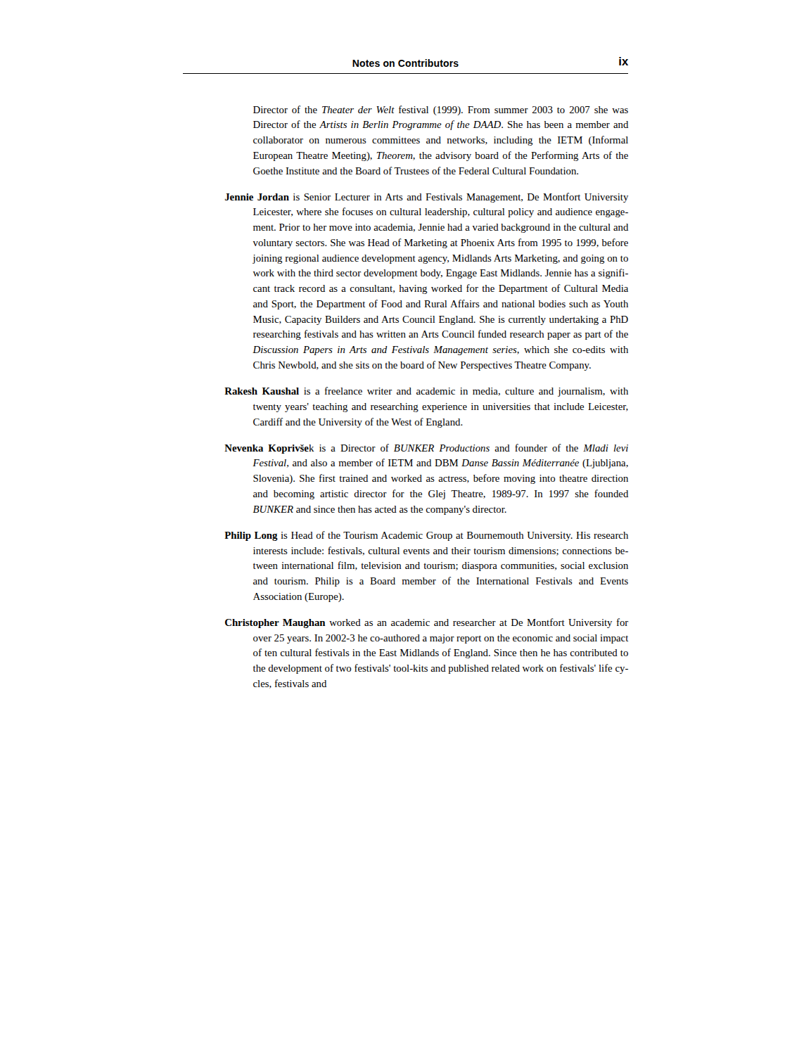Notes on Contributors ix
Director of the Theater der Welt festival (1999). From summer 2003 to 2007 she was Director of the Artists in Berlin Programme of the DAAD. She has been a member and collaborator on numerous committees and networks, including the IETM (Informal European Theatre Meeting), Theorem, the advisory board of the Performing Arts of the Goethe Institute and the Board of Trustees of the Federal Cultural Foundation.
Jennie Jordan is Senior Lecturer in Arts and Festivals Management, De Montfort University Leicester, where she focuses on cultural leadership, cultural policy and audience engagement. Prior to her move into academia, Jennie had a varied background in the cultural and voluntary sectors. She was Head of Marketing at Phoenix Arts from 1995 to 1999, before joining regional audience development agency, Midlands Arts Marketing, and going on to work with the third sector development body, Engage East Midlands. Jennie has a significant track record as a consultant, having worked for the Department of Cultural Media and Sport, the Department of Food and Rural Affairs and national bodies such as Youth Music, Capacity Builders and Arts Council England. She is currently undertaking a PhD researching festivals and has written an Arts Council funded research paper as part of the Discussion Papers in Arts and Festivals Management series, which she co-edits with Chris Newbold, and she sits on the board of New Perspectives Theatre Company.
Rakesh Kaushal is a freelance writer and academic in media, culture and journalism, with twenty years' teaching and researching experience in universities that include Leicester, Cardiff and the University of the West of England.
Nevenka Koprivšek is a Director of BUNKER Productions and founder of the Mladi levi Festival, and also a member of IETM and DBM Danse Bassin Méditerranée (Ljubljana, Slovenia). She first trained and worked as actress, before moving into theatre direction and becoming artistic director for the Glej Theatre, 1989-97. In 1997 she founded BUNKER and since then has acted as the company's director.
Philip Long is Head of the Tourism Academic Group at Bournemouth University. His research interests include: festivals, cultural events and their tourism dimensions; connections between international film, television and tourism; diaspora communities, social exclusion and tourism. Philip is a Board member of the International Festivals and Events Association (Europe).
Christopher Maughan worked as an academic and researcher at De Montfort University for over 25 years. In 2002-3 he co-authored a major report on the economic and social impact of ten cultural festivals in the East Midlands of England. Since then he has contributed to the development of two festivals' tool-kits and published related work on festivals' life cycles, festivals and